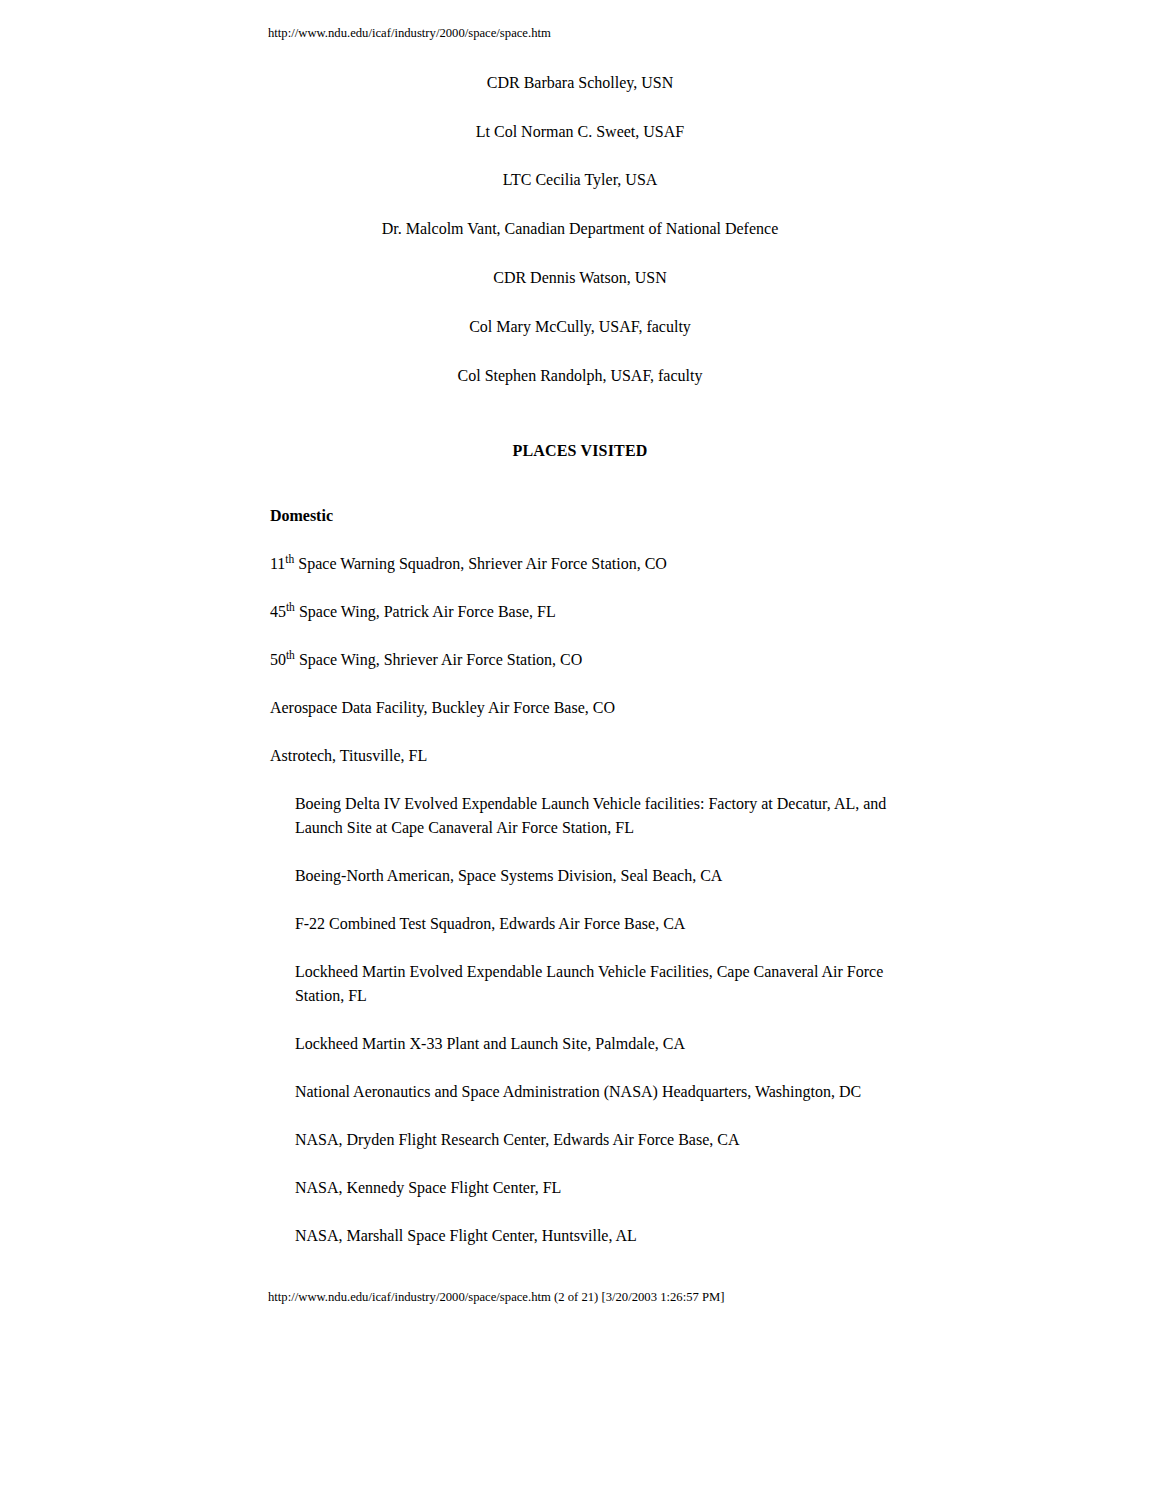http://www.ndu.edu/icaf/industry/2000/space/space.htm
CDR Barbara Scholley, USN
Lt Col Norman C. Sweet, USAF
LTC Cecilia Tyler, USA
Dr. Malcolm Vant, Canadian Department of National Defence
CDR Dennis Watson, USN
Col Mary McCully, USAF, faculty
Col Stephen Randolph, USAF, faculty
PLACES VISITED
Domestic
11th Space Warning Squadron, Shriever Air Force Station, CO
45th Space Wing, Patrick Air Force Base, FL
50th Space Wing, Shriever Air Force Station, CO
Aerospace Data Facility, Buckley Air Force Base, CO
Astrotech, Titusville, FL
Boeing Delta IV Evolved Expendable Launch Vehicle facilities: Factory at Decatur, AL, and Launch Site at Cape Canaveral Air Force Station, FL
Boeing-North American, Space Systems Division, Seal Beach, CA
F-22 Combined Test Squadron, Edwards Air Force Base, CA
Lockheed Martin Evolved Expendable Launch Vehicle Facilities, Cape Canaveral Air Force Station, FL
Lockheed Martin X-33 Plant and Launch Site, Palmdale, CA
National Aeronautics and Space Administration (NASA) Headquarters, Washington, DC
NASA, Dryden Flight Research Center, Edwards Air Force Base, CA
NASA, Kennedy Space Flight Center, FL
NASA, Marshall Space Flight Center, Huntsville, AL
http://www.ndu.edu/icaf/industry/2000/space/space.htm (2 of 21) [3/20/2003 1:26:57 PM]